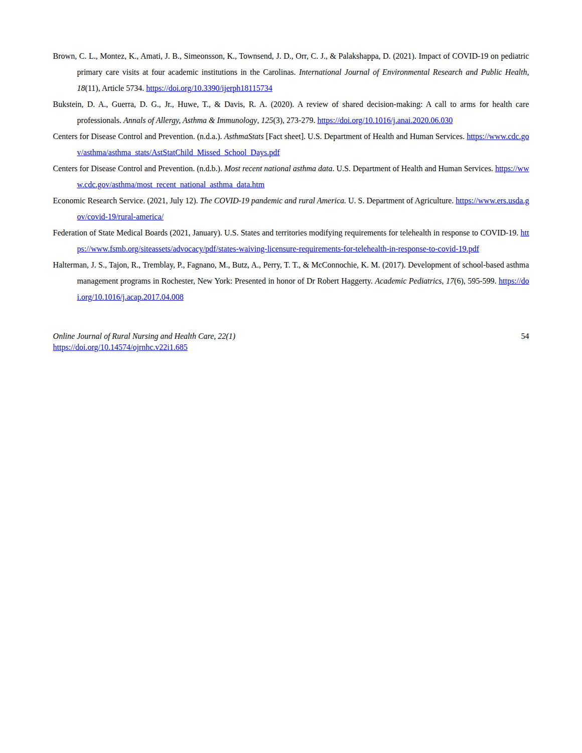Brown, C. L., Montez, K., Amati, J. B., Simeonsson, K., Townsend, J. D., Orr, C. J., & Palakshappa, D. (2021). Impact of COVID-19 on pediatric primary care visits at four academic institutions in the Carolinas. International Journal of Environmental Research and Public Health, 18(11), Article 5734. https://doi.org/10.3390/ijerph18115734
Bukstein, D. A., Guerra, D. G., Jr., Huwe, T., & Davis, R. A. (2020). A review of shared decision-making: A call to arms for health care professionals. Annals of Allergy, Asthma & Immunology, 125(3), 273-279. https://doi.org/10.1016/j.anai.2020.06.030
Centers for Disease Control and Prevention. (n.d.a.). AsthmaStats [Fact sheet]. U.S. Department of Health and Human Services. https://www.cdc.gov/asthma/asthma_stats/AstStatChild_Missed_School_Days.pdf
Centers for Disease Control and Prevention. (n.d.b.). Most recent national asthma data. U.S. Department of Health and Human Services. https://www.cdc.gov/asthma/most_recent_national_asthma_data.htm
Economic Research Service. (2021, July 12). The COVID-19 pandemic and rural America. U. S. Department of Agriculture. https://www.ers.usda.gov/covid-19/rural-america/
Federation of State Medical Boards (2021, January). U.S. States and territories modifying requirements for telehealth in response to COVID-19. https://www.fsmb.org/siteassets/advocacy/pdf/states-waiving-licensure-requirements-for-telehealth-in-response-to-covid-19.pdf
Halterman, J. S., Tajon, R., Tremblay, P., Fagnano, M., Butz, A., Perry, T. T., & McConnochie, K. M. (2017). Development of school-based asthma management programs in Rochester, New York: Presented in honor of Dr Robert Haggerty. Academic Pediatrics, 17(6), 595-599. https://doi.org/10.1016/j.acap.2017.04.008
54
Online Journal of Rural Nursing and Health Care, 22(1)
https://doi.org/10.14574/ojrnhc.v22i1.685